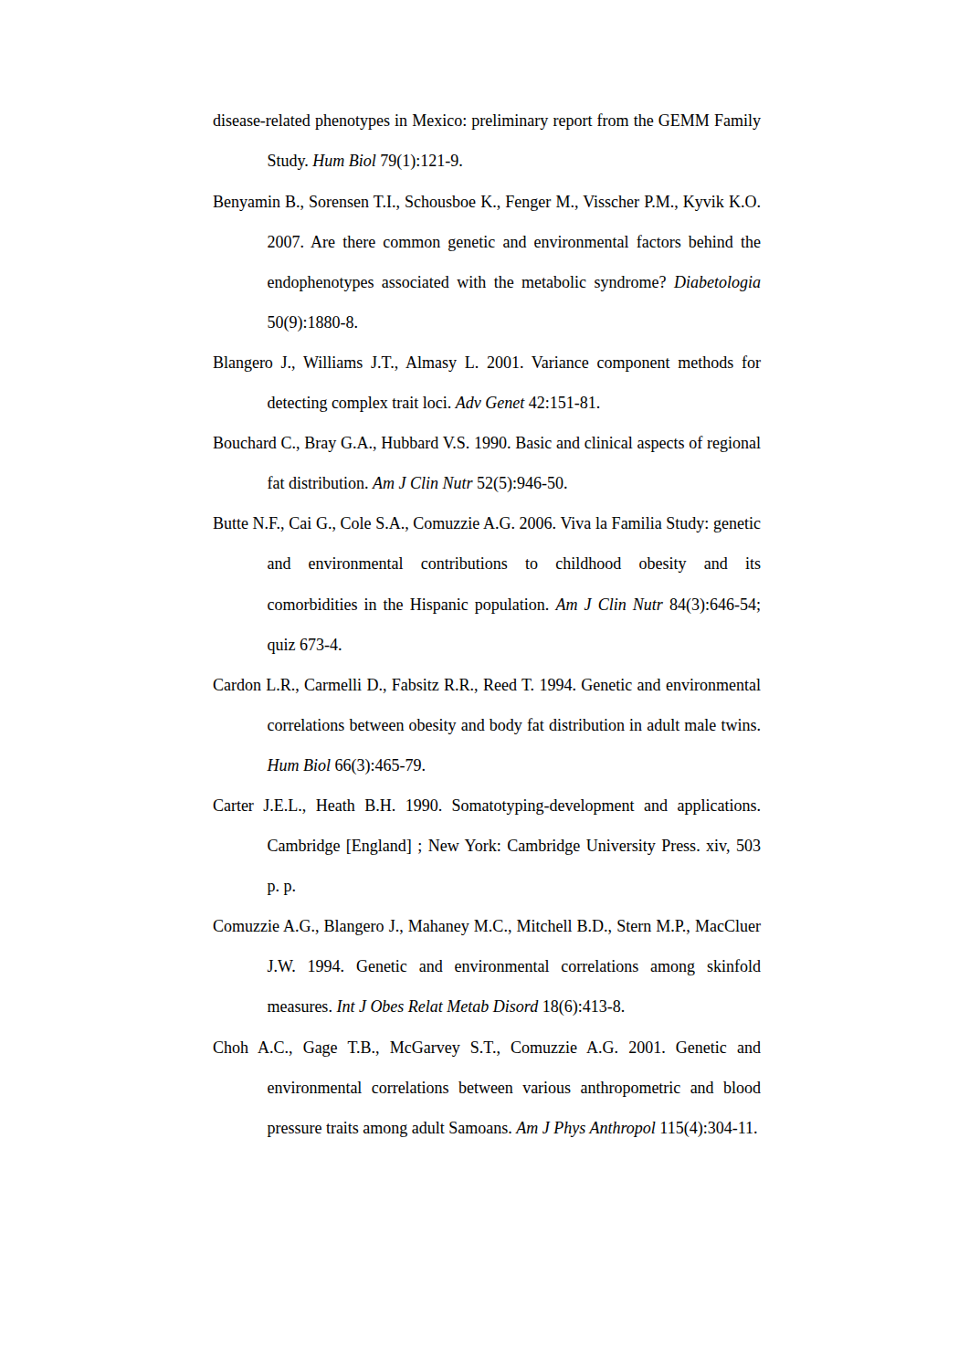disease-related phenotypes in Mexico: preliminary report from the GEMM Family Study. Hum Biol 79(1):121-9.
Benyamin B., Sorensen T.I., Schousboe K., Fenger M., Visscher P.M., Kyvik K.O. 2007. Are there common genetic and environmental factors behind the endophenotypes associated with the metabolic syndrome? Diabetologia 50(9):1880-8.
Blangero J., Williams J.T., Almasy L. 2001. Variance component methods for detecting complex trait loci. Adv Genet 42:151-81.
Bouchard C., Bray G.A., Hubbard V.S. 1990. Basic and clinical aspects of regional fat distribution. Am J Clin Nutr 52(5):946-50.
Butte N.F., Cai G., Cole S.A., Comuzzie A.G. 2006. Viva la Familia Study: genetic and environmental contributions to childhood obesity and its comorbidities in the Hispanic population. Am J Clin Nutr 84(3):646-54; quiz 673-4.
Cardon L.R., Carmelli D., Fabsitz R.R., Reed T. 1994. Genetic and environmental correlations between obesity and body fat distribution in adult male twins. Hum Biol 66(3):465-79.
Carter J.E.L., Heath B.H. 1990. Somatotyping-development and applications. Cambridge [England] ; New York: Cambridge University Press. xiv, 503 p. p.
Comuzzie A.G., Blangero J., Mahaney M.C., Mitchell B.D., Stern M.P., MacCluer J.W. 1994. Genetic and environmental correlations among skinfold measures. Int J Obes Relat Metab Disord 18(6):413-8.
Choh A.C., Gage T.B., McGarvey S.T., Comuzzie A.G. 2001. Genetic and environmental correlations between various anthropometric and blood pressure traits among adult Samoans. Am J Phys Anthropol 115(4):304-11.